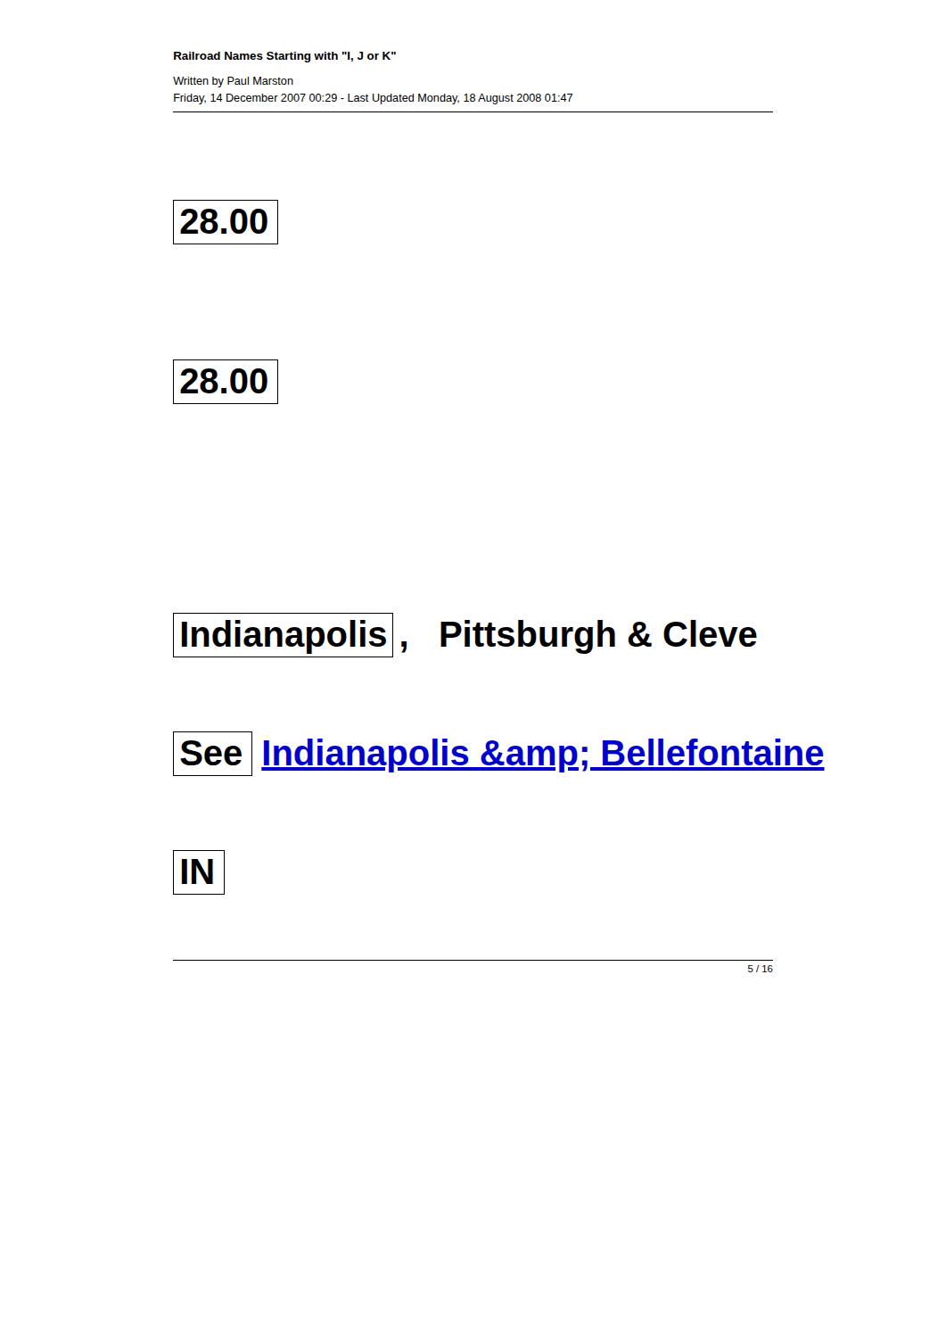Railroad Names Starting with "I, J or K"
Written by Paul Marston
Friday, 14 December 2007 00:29 - Last Updated Monday, 18 August 2008 01:47
28.00
28.00
Indianapolis, Pittsburgh & Cleve
See Indianapolis &amp; Bellefontaine
IN
5 / 16